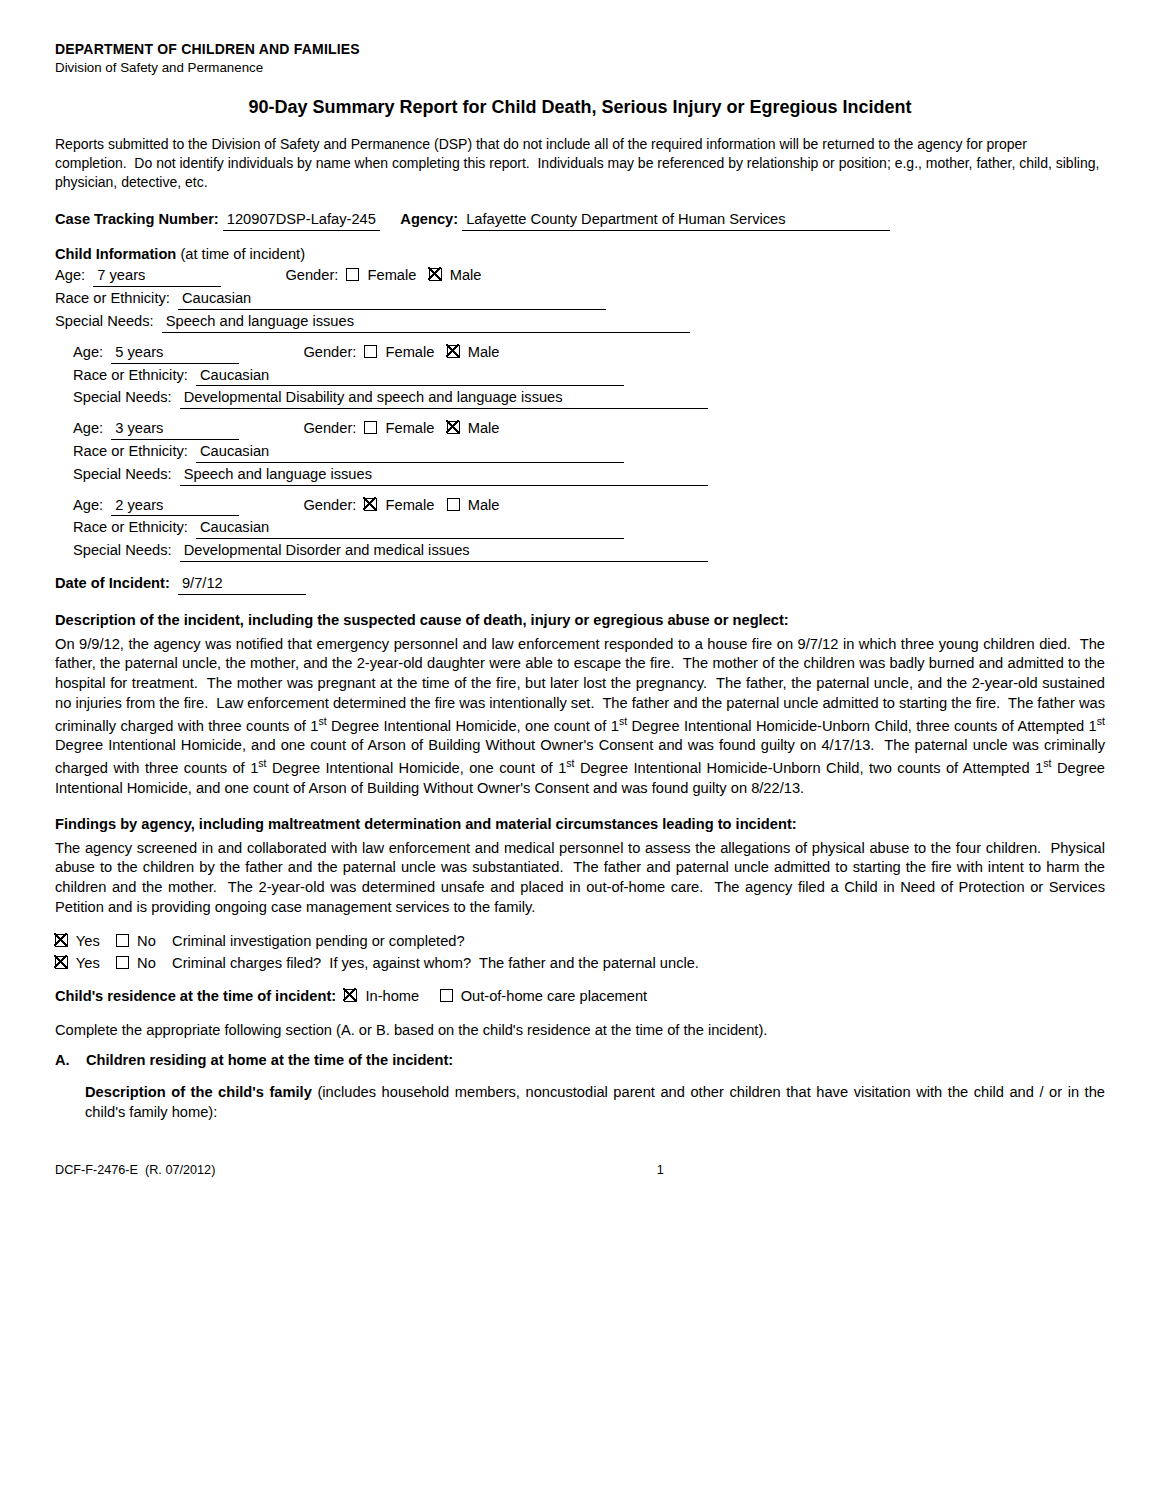DEPARTMENT OF CHILDREN AND FAMILIES
Division of Safety and Permanence
90-Day Summary Report for Child Death, Serious Injury or Egregious Incident
Reports submitted to the Division of Safety and Permanence (DSP) that do not include all of the required information will be returned to the agency for proper completion. Do not identify individuals by name when completing this report. Individuals may be referenced by relationship or position; e.g., mother, father, child, sibling, physician, detective, etc.
Case Tracking Number: 120907DSP-Lafay-245 Agency: Lafayette County Department of Human Services
Child Information (at time of incident)
Age: 7 years Gender: Female Male
Race or Ethnicity: Caucasian
Special Needs: Speech and language issues
Age: 5 years Gender: Female Male
Race or Ethnicity: Caucasian
Special Needs: Developmental Disability and speech and language issues
Age: 3 years Gender: Female Male
Race or Ethnicity: Caucasian
Special Needs: Speech and language issues
Age: 2 years Gender: Female Male
Race or Ethnicity: Caucasian
Special Needs: Developmental Disorder and medical issues
Date of Incident: 9/7/12
Description of the incident, including the suspected cause of death, injury or egregious abuse or neglect:
On 9/9/12, the agency was notified that emergency personnel and law enforcement responded to a house fire on 9/7/12 in which three young children died. The father, the paternal uncle, the mother, and the 2-year-old daughter were able to escape the fire. The mother of the children was badly burned and admitted to the hospital for treatment. The mother was pregnant at the time of the fire, but later lost the pregnancy. The father, the paternal uncle, and the 2-year-old sustained no injuries from the fire. Law enforcement determined the fire was intentionally set. The father and the paternal uncle admitted to starting the fire. The father was criminally charged with three counts of 1st Degree Intentional Homicide, one count of 1st Degree Intentional Homicide-Unborn Child, three counts of Attempted 1st Degree Intentional Homicide, and one count of Arson of Building Without Owner's Consent and was found guilty on 4/17/13. The paternal uncle was criminally charged with three counts of 1st Degree Intentional Homicide, one count of 1st Degree Intentional Homicide-Unborn Child, two counts of Attempted 1st Degree Intentional Homicide, and one count of Arson of Building Without Owner's Consent and was found guilty on 8/22/13.
Findings by agency, including maltreatment determination and material circumstances leading to incident:
The agency screened in and collaborated with law enforcement and medical personnel to assess the allegations of physical abuse to the four children. Physical abuse to the children by the father and the paternal uncle was substantiated. The father and paternal uncle admitted to starting the fire with intent to harm the children and the mother. The 2-year-old was determined unsafe and placed in out-of-home care. The agency filed a Child in Need of Protection or Services Petition and is providing ongoing case management services to the family.
Yes No Criminal investigation pending or completed?
Yes No Criminal charges filed? If yes, against whom? The father and the paternal uncle.
Child's residence at the time of incident: In-home Out-of-home care placement
Complete the appropriate following section (A. or B. based on the child's residence at the time of the incident).
A. Children residing at home at the time of the incident:
Description of the child's family (includes household members, noncustodial parent and other children that have visitation with the child and / or in the child's family home):
DCF-F-2476-E (R. 07/2012) 1